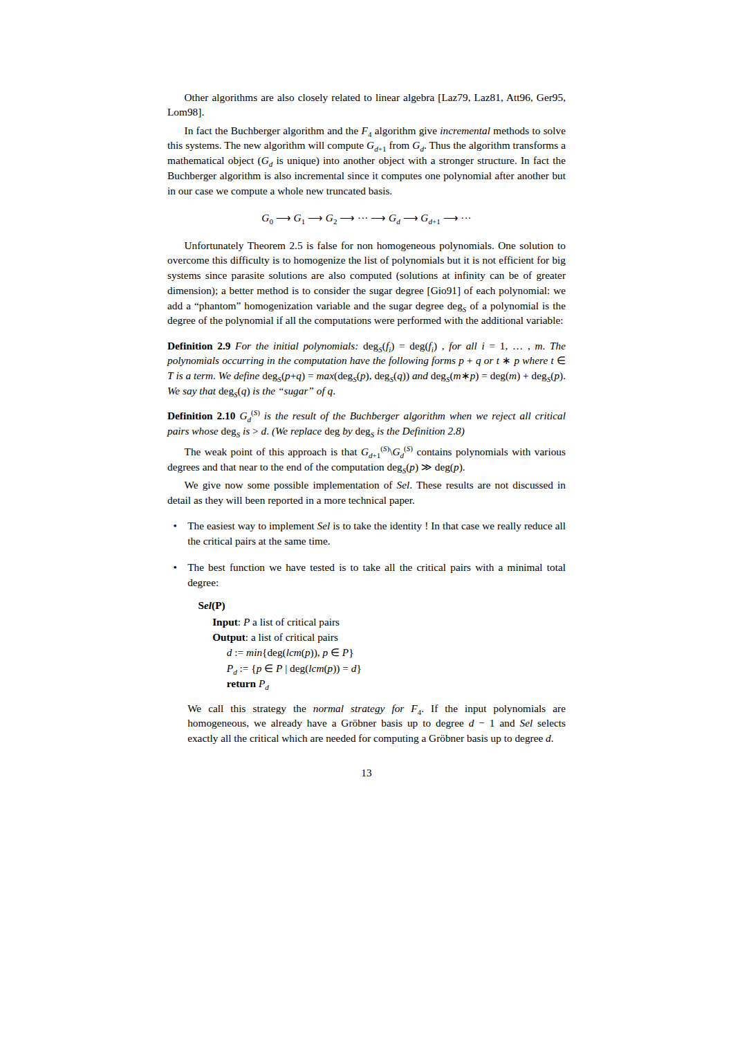Other algorithms are also closely related to linear algebra [Laz79, Laz81, Att96, Ger95, Lom98].
In fact the Buchberger algorithm and the F4 algorithm give incremental methods to solve this systems. The new algorithm will compute Gd+1 from Gd. Thus the algorithm transforms a mathematical object (Gd is unique) into another object with a stronger structure. In fact the Buchberger algorithm is also incremental since it computes one polynomial after another but in our case we compute a whole new truncated basis.
G0 ⟶ G1 ⟶ G2 ⟶ ··· ⟶ Gd ⟶ Gd+1 ⟶ ···
Unfortunately Theorem 2.5 is false for non homogeneous polynomials. One solution to overcome this difficulty is to homogenize the list of polynomials but it is not efficient for big systems since parasite solutions are also computed (solutions at infinity can be of greater dimension); a better method is to consider the sugar degree [Gio91] of each polynomial: we add a “phantom” homogenization variable and the sugar degree degS of a polynomial is the degree of the polynomial if all the computations were performed with the additional variable:
Definition 2.9 For the initial polynomials: degS(fi) = deg(fi) , for all i = 1, … , m. The polynomials occurring in the computation have the following forms p + q or t ∗ p where t ∈ T is a term. We define degS(p+q) = max(degS(p), degS(q)) and degS(m∗p) = deg(m) + degS(p). We say that degS(q) is the “sugar” of q.
Definition 2.10 Gd(S) is the result of the Buchberger algorithm when we reject all critical pairs whose degS is > d. (We replace deg by degS is the Definition 2.8)
The weak point of this approach is that Gd+1(S)\Gd(S) contains polynomials with various degrees and that near to the end of the computation degS(p) ≫ deg(p).
We give now some possible implementation of Sel. These results are not discussed in detail as they will been reported in a more technical paper.
The easiest way to implement Sel is to take the identity ! In that case we really reduce all the critical pairs at the same time.
The best function we have tested is to take all the critical pairs with a minimal total degree:
Sel(P)
Input: P a list of critical pairs
Output: a list of critical pairs
d := min{deg(lcm(p)), p ∈ P}
Pd := {p ∈ P | deg(lcm(p)) = d}
return Pd
We call this strategy the normal strategy for F4. If the input polynomials are homogeneous, we already have a Gröbner basis up to degree d − 1 and Sel selects exactly all the critical which are needed for computing a Gröbner basis up to degree d.
13